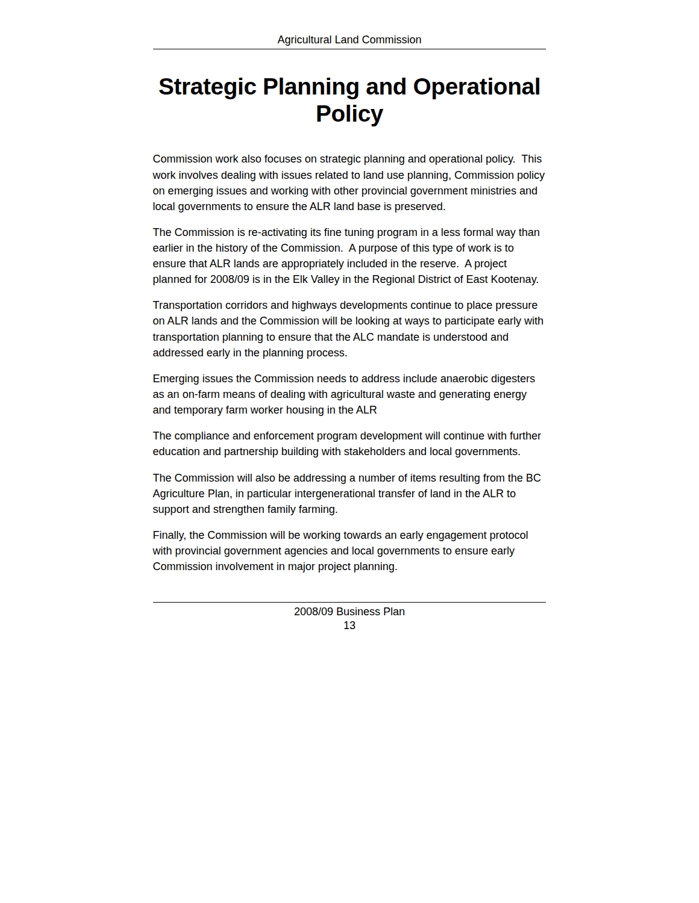Agricultural Land Commission
Strategic Planning and Operational Policy
Commission work also focuses on strategic planning and operational policy. This work involves dealing with issues related to land use planning, Commission policy on emerging issues and working with other provincial government ministries and local governments to ensure the ALR land base is preserved.
The Commission is re-activating its fine tuning program in a less formal way than earlier in the history of the Commission. A purpose of this type of work is to ensure that ALR lands are appropriately included in the reserve. A project planned for 2008/09 is in the Elk Valley in the Regional District of East Kootenay.
Transportation corridors and highways developments continue to place pressure on ALR lands and the Commission will be looking at ways to participate early with transportation planning to ensure that the ALC mandate is understood and addressed early in the planning process.
Emerging issues the Commission needs to address include anaerobic digesters as an on-farm means of dealing with agricultural waste and generating energy and temporary farm worker housing in the ALR
The compliance and enforcement program development will continue with further education and partnership building with stakeholders and local governments.
The Commission will also be addressing a number of items resulting from the BC Agriculture Plan, in particular intergenerational transfer of land in the ALR to support and strengthen family farming.
Finally, the Commission will be working towards an early engagement protocol with provincial government agencies and local governments to ensure early Commission involvement in major project planning.
2008/09 Business Plan
13